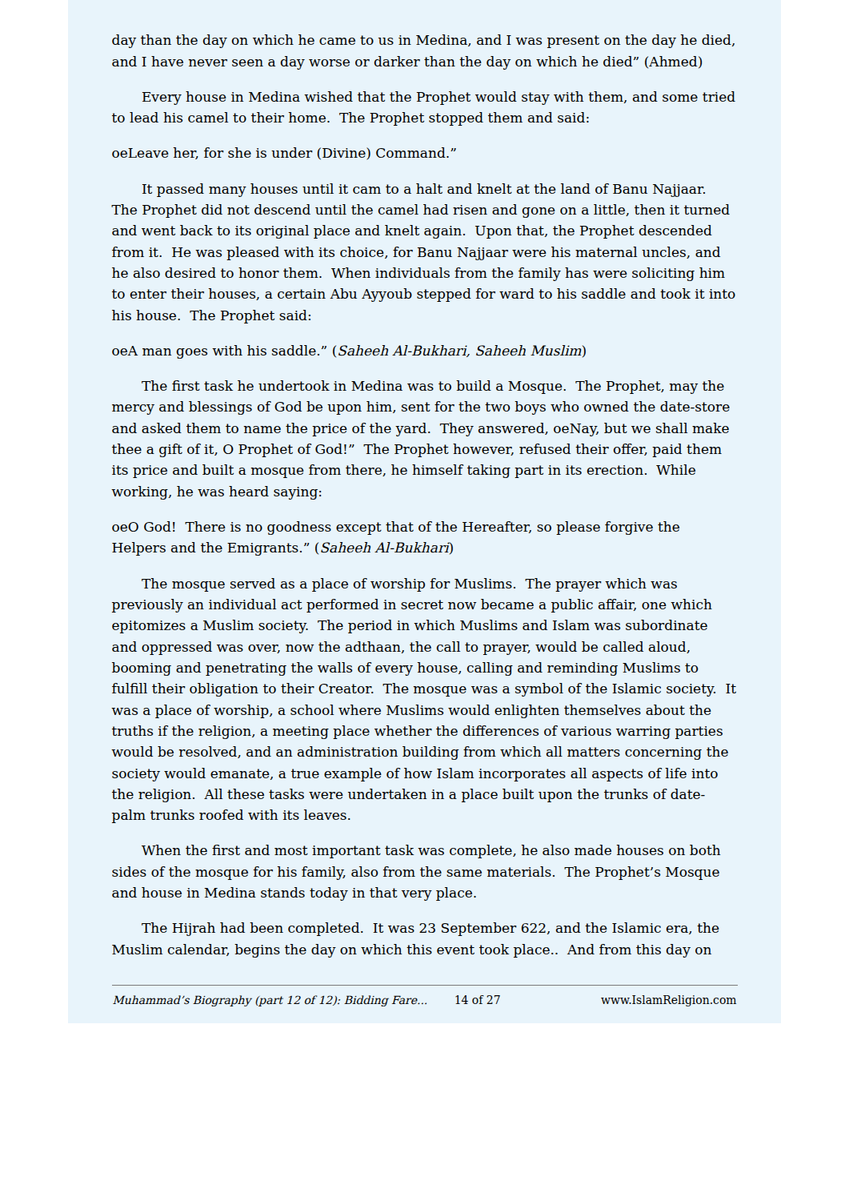day than the day on which he came to us in Medina, and I was present on the day he died, and I have never seen a day worse or darker than the day on which he died” (Ahmed)
Every house in Medina wished that the Prophet would stay with them, and some tried to lead his camel to their home. The Prophet stopped them and said:
oeLeave her, for she is under (Divine) Command.”
It passed many houses until it cam to a halt and knelt at the land of Banu Najjaar. The Prophet did not descend until the camel had risen and gone on a little, then it turned and went back to its original place and knelt again. Upon that, the Prophet descended from it. He was pleased with its choice, for Banu Najjaar were his maternal uncles, and he also desired to honor them. When individuals from the family has were soliciting him to enter their houses, a certain Abu Ayyoub stepped for ward to his saddle and took it into his house. The Prophet said:
oeA man goes with his saddle.” (Saheeh Al-Bukhari, Saheeh Muslim)
The first task he undertook in Medina was to build a Mosque. The Prophet, may the mercy and blessings of God be upon him, sent for the two boys who owned the date-store and asked them to name the price of the yard. They answered, oeNay, but we shall make thee a gift of it, O Prophet of God!” The Prophet however, refused their offer, paid them its price and built a mosque from there, he himself taking part in its erection. While working, he was heard saying:
oeO God! There is no goodness except that of the Hereafter, so please forgive the Helpers and the Emigrants.” (Saheeh Al-Bukhari)
The mosque served as a place of worship for Muslims. The prayer which was previously an individual act performed in secret now became a public affair, one which epitomizes a Muslim society. The period in which Muslims and Islam was subordinate and oppressed was over, now the adthaan, the call to prayer, would be called aloud, booming and penetrating the walls of every house, calling and reminding Muslims to fulfill their obligation to their Creator. The mosque was a symbol of the Islamic society. It was a place of worship, a school where Muslims would enlighten themselves about the truths if the religion, a meeting place whether the differences of various warring parties would be resolved, and an administration building from which all matters concerning the society would emanate, a true example of how Islam incorporates all aspects of life into the religion. All these tasks were undertaken in a place built upon the trunks of date-palm trunks roofed with its leaves.
When the first and most important task was complete, he also made houses on both sides of the mosque for his family, also from the same materials. The Prophet’s Mosque and house in Medina stands today in that very place.
The Hijrah had been completed. It was 23 September 622, and the Islamic era, the Muslim calendar, begins the day on which this event took place.. And from this day on
| Muhammad’s Biography (part 12 of 12): Bidding Fare... | 14 of 27 | www.IslamReligion.com |